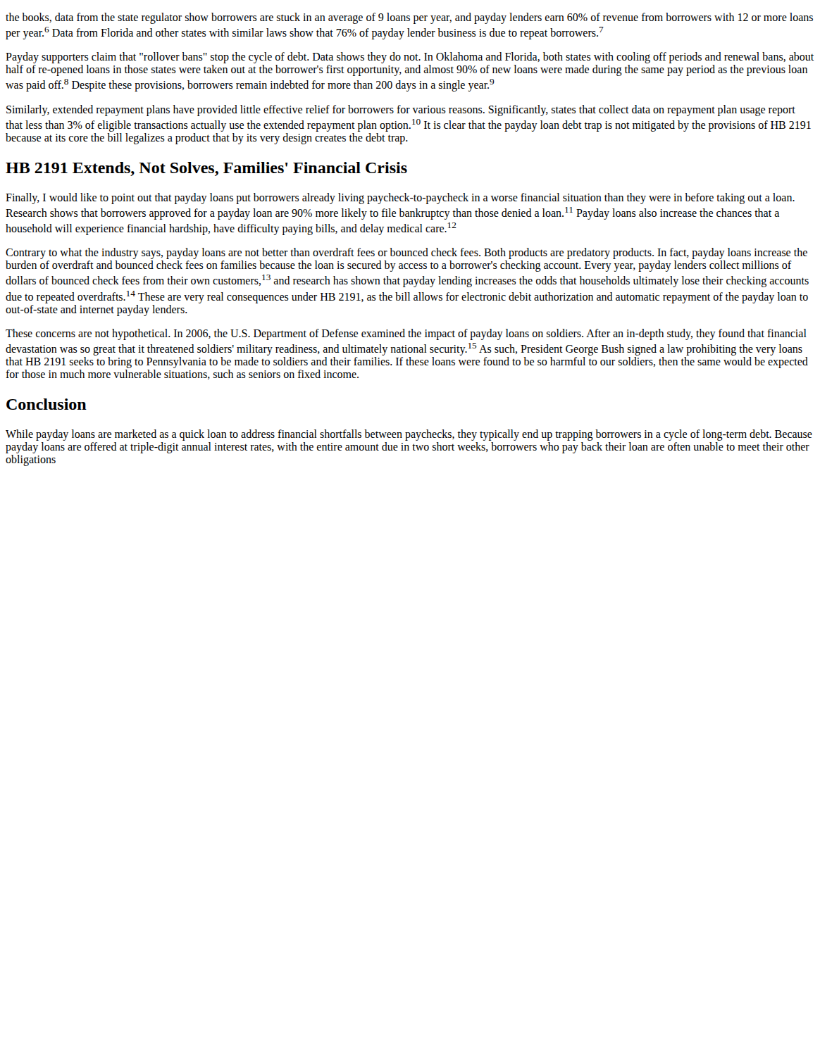the books, data from the state regulator show borrowers are stuck in an average of 9 loans per year, and payday lenders earn 60% of revenue from borrowers with 12 or more loans per year.6 Data from Florida and other states with similar laws show that 76% of payday lender business is due to repeat borrowers.7
Payday supporters claim that "rollover bans" stop the cycle of debt. Data shows they do not. In Oklahoma and Florida, both states with cooling off periods and renewal bans, about half of re-opened loans in those states were taken out at the borrower's first opportunity, and almost 90% of new loans were made during the same pay period as the previous loan was paid off.8 Despite these provisions, borrowers remain indebted for more than 200 days in a single year.9
Similarly, extended repayment plans have provided little effective relief for borrowers for various reasons. Significantly, states that collect data on repayment plan usage report that less than 3% of eligible transactions actually use the extended repayment plan option.10 It is clear that the payday loan debt trap is not mitigated by the provisions of HB 2191 because at its core the bill legalizes a product that by its very design creates the debt trap.
HB 2191 Extends, Not Solves, Families' Financial Crisis
Finally, I would like to point out that payday loans put borrowers already living paycheck-to-paycheck in a worse financial situation than they were in before taking out a loan. Research shows that borrowers approved for a payday loan are 90% more likely to file bankruptcy than those denied a loan.11 Payday loans also increase the chances that a household will experience financial hardship, have difficulty paying bills, and delay medical care.12
Contrary to what the industry says, payday loans are not better than overdraft fees or bounced check fees. Both products are predatory products. In fact, payday loans increase the burden of overdraft and bounced check fees on families because the loan is secured by access to a borrower's checking account. Every year, payday lenders collect millions of dollars of bounced check fees from their own customers,13 and research has shown that payday lending increases the odds that households ultimately lose their checking accounts due to repeated overdrafts.14 These are very real consequences under HB 2191, as the bill allows for electronic debit authorization and automatic repayment of the payday loan to out-of-state and internet payday lenders.
These concerns are not hypothetical. In 2006, the U.S. Department of Defense examined the impact of payday loans on soldiers. After an in-depth study, they found that financial devastation was so great that it threatened soldiers' military readiness, and ultimately national security.15 As such, President George Bush signed a law prohibiting the very loans that HB 2191 seeks to bring to Pennsylvania to be made to soldiers and their families. If these loans were found to be so harmful to our soldiers, then the same would be expected for those in much more vulnerable situations, such as seniors on fixed income.
Conclusion
While payday loans are marketed as a quick loan to address financial shortfalls between paychecks, they typically end up trapping borrowers in a cycle of long-term debt. Because payday loans are offered at triple-digit annual interest rates, with the entire amount due in two short weeks, borrowers who pay back their loan are often unable to meet their other obligations